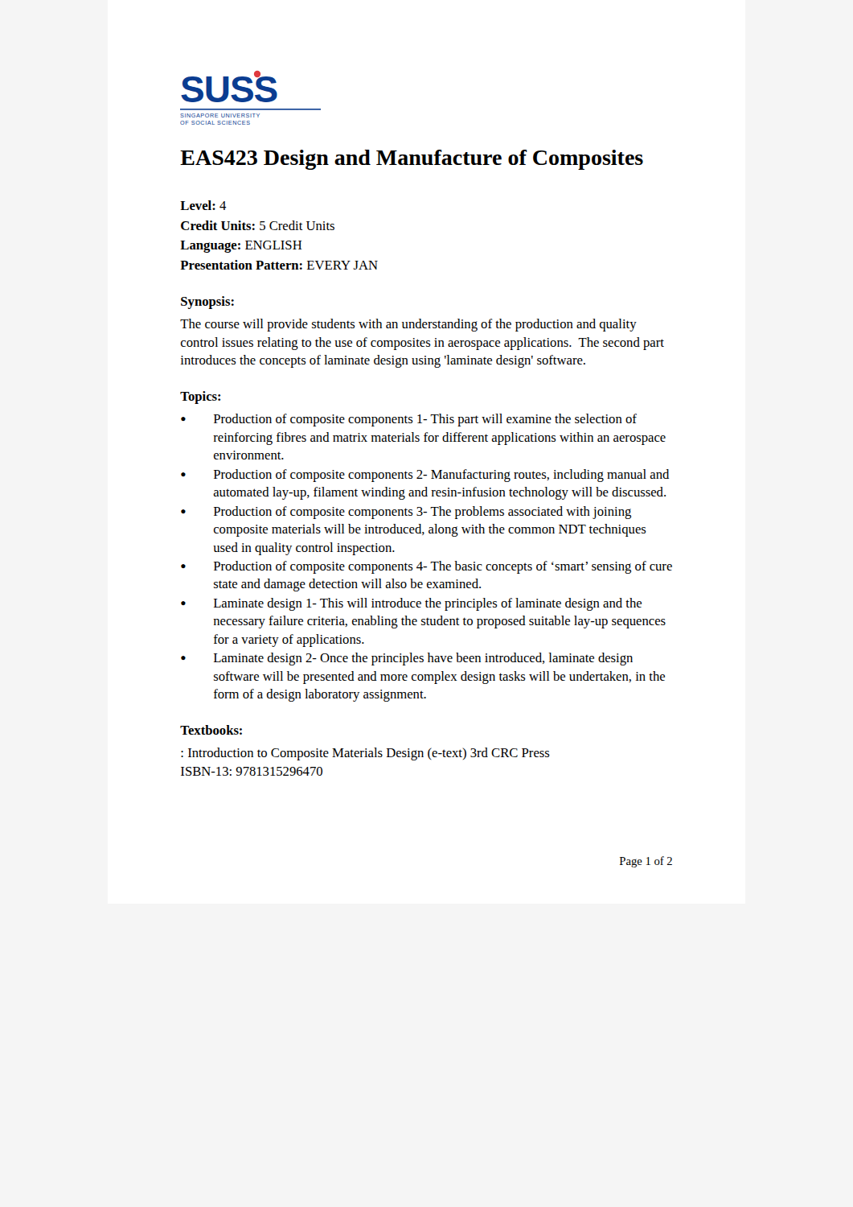SUSS SINGAPORE UNIVERSITY OF SOCIAL SCIENCES
EAS423 Design and Manufacture of Composites
Level: 4
Credit Units: 5 Credit Units
Language: ENGLISH
Presentation Pattern: EVERY JAN
Synopsis:
The course will provide students with an understanding of the production and quality control issues relating to the use of composites in aerospace applications. The second part introduces the concepts of laminate design using 'laminate design' software.
Topics:
Production of composite components 1- This part will examine the selection of reinforcing fibres and matrix materials for different applications within an aerospace environment.
Production of composite components 2- Manufacturing routes, including manual and automated lay-up, filament winding and resin-infusion technology will be discussed.
Production of composite components 3- The problems associated with joining composite materials will be introduced, along with the common NDT techniques used in quality control inspection.
Production of composite components 4- The basic concepts of ‘smart’ sensing of cure state and damage detection will also be examined.
Laminate design 1- This will introduce the principles of laminate design and the necessary failure criteria, enabling the student to proposed suitable lay-up sequences for a variety of applications.
Laminate design 2- Once the principles have been introduced, laminate design software will be presented and more complex design tasks will be undertaken, in the form of a design laboratory assignment.
Textbooks:
: Introduction to Composite Materials Design (e-text) 3rd CRC Press
ISBN-13: 9781315296470
Page 1 of 2